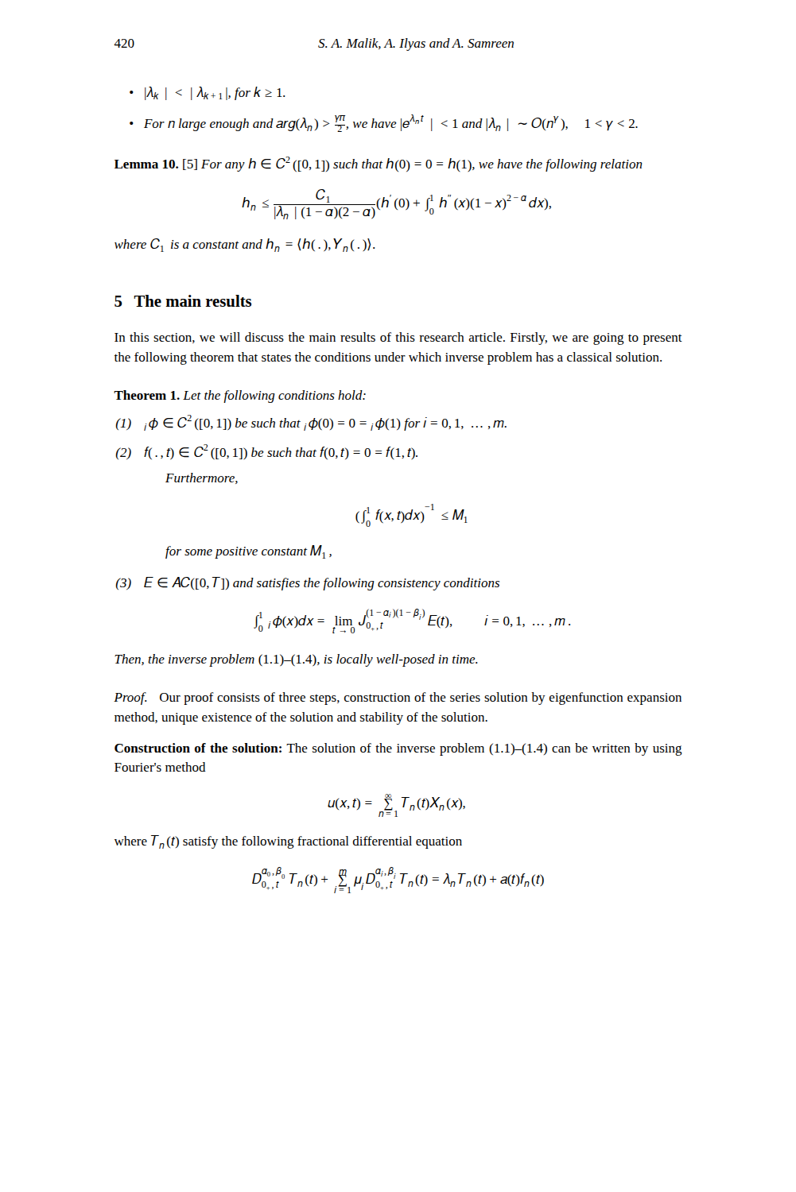420 S. A. Malik, A. Ilyas and A. Samreen
|λk| < |λk+1| , for k≥1.
For n large enough and arg(λn)>γπ2 , we have |eλnt|<1 and |λn|∼O(nγ),1<γ<2 .
Lemma 10. [5] For any h∈C2([0,1]) such that h(0)=0=h(1) , we have the following relation
hn ≤ C1 |λn|(1−α)(2−α) ( h′(0) + ∫01 h″(x) (1−x)2−α dx ) ,
where C1 is a constant and hn=⟨h(.),Yn(.)⟩ .
5 The main results
In this section, we will discuss the main results of this research article. Firstly, we are going to present the following theorem that states the conditions under which inverse problem has a classical solution.
Theorem 1. Let the following conditions hold:
iϕ∈C2([0,1]) be such that iϕ(0)=0=iϕ(1) for i=0,1,…,m .
f(.,t)∈C2([0,1]) be such that f(0,t)=0=f(1,t) .
Furthermore,
(∫01f(x,t)dx) −1 ≤ M1
for some positive constant M1,
E∈AC([0,T]) and satisfies the following consistency conditions
∫01 iϕ(x)dx = limt→0 J 0+,t (1−αi)(1−βi) E(t) , i=0,1,…,m.
Then, the inverse problem (1.1)–(1.4), is locally well-posed in time.
Proof. Our proof consists of three steps, construction of the series solution by eigenfunction expansion method, unique existence of the solution and stability of the solution.
Construction of the solution: The solution of the inverse problem (1.1)–(1.4) can be written by using Fourier's method
u(x,t) = ∑ n=1 ∞ Tn(t) Xn(x) ,
where Tn(t) satisfy the following fractional differential equation
D 0+,t α0,β0 Tn(t) + ∑ i=1 m μi D 0+,t αi,βi Tn(t) = λn Tn(t) + a(t) fn(t)